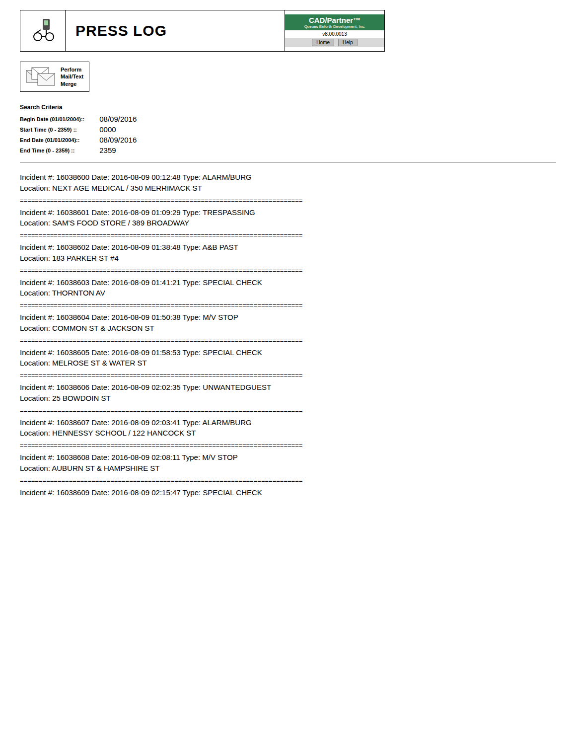| | PRESS LOG | CAD/Partner™ Queues Enforth Development, Inc. v8.00.0013 Home Help |
| | Perform Mail/Text Merge |
Search Criteria
| Begin Date (01/01/2004):: | 08/09/2016 |
| Start Time (0 - 2359) :: | 0000 |
| End Date (01/01/2004):: | 08/09/2016 |
| End Time (0 - 2359) :: | 2359 |
Incident #: 16038600 Date: 2016-08-09 00:12:48 Type: ALARM/BURG
Location: NEXT AGE MEDICAL / 350 MERRIMACK ST
===========================================================================
Incident #: 16038601 Date: 2016-08-09 01:09:29 Type: TRESPASSING
Location: SAM'S FOOD STORE / 389 BROADWAY
===========================================================================
Incident #: 16038602 Date: 2016-08-09 01:38:48 Type: A&B PAST
Location: 183 PARKER ST #4
===========================================================================
Incident #: 16038603 Date: 2016-08-09 01:41:21 Type: SPECIAL CHECK
Location: THORNTON AV
===========================================================================
Incident #: 16038604 Date: 2016-08-09 01:50:38 Type: M/V STOP
Location: COMMON ST & JACKSON ST
===========================================================================
Incident #: 16038605 Date: 2016-08-09 01:58:53 Type: SPECIAL CHECK
Location: MELROSE ST & WATER ST
===========================================================================
Incident #: 16038606 Date: 2016-08-09 02:02:35 Type: UNWANTEDGUEST
Location: 25 BOWDOIN ST
===========================================================================
Incident #: 16038607 Date: 2016-08-09 02:03:41 Type: ALARM/BURG
Location: HENNESSY SCHOOL / 122 HANCOCK ST
===========================================================================
Incident #: 16038608 Date: 2016-08-09 02:08:11 Type: M/V STOP
Location: AUBURN ST & HAMPSHIRE ST
===========================================================================
Incident #: 16038609 Date: 2016-08-09 02:15:47 Type: SPECIAL CHECK